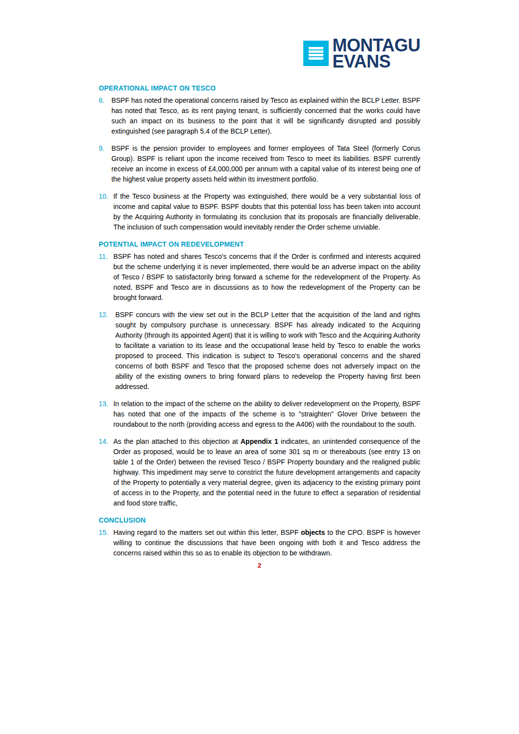MONTAGU
EVANS
OPERATIONAL IMPACT ON TESCO
8.
BSPF has noted the operational concerns raised by Tesco as explained within the BCLP Letter. BSPF has noted that Tesco, as its rent paying tenant, is sufficiently concerned that the works could have such an impact on its business to the point that it will be significantly disrupted and possibly extinguished (see paragraph 5.4 of the BCLP Letter).
9.
BSPF is the pension provider to employees and former employees of Tata Steel (formerly Corus Group). BSPF is reliant upon the income received from Tesco to meet its liabilities. BSPF currently receive an income in excess of £4,000,000 per annum with a capital value of its interest being one of the highest value property assets held within its investment portfolio.
10.
If the Tesco business at the Property was extinguished, there would be a very substantial loss of income and capital value to BSPF. BSPF doubts that this potential loss has been taken into account by the Acquiring Authority in formulating its conclusion that its proposals are financially deliverable. The inclusion of such compensation would inevitably render the Order scheme unviable.
POTENTIAL IMPACT ON REDEVELOPMENT
11.
BSPF has noted and shares Tesco's concerns that if the Order is confirmed and interests acquired but the scheme underlying it is never implemented, there would be an adverse impact on the ability of Tesco / BSPF to satisfactorily bring forward a scheme for the redevelopment of the Property. As noted, BSPF and Tesco are in discussions as to how the redevelopment of the Property can be brought forward.
12.
BSPF concurs with the view set out in the BCLP Letter that the acquisition of the land and rights sought by compulsory purchase is unnecessary. BSPF has already indicated to the Acquiring Authority (through its appointed Agent) that it is willing to work with Tesco and the Acquiring Authority to facilitate a variation to its lease and the occupational lease held by Tesco to enable the works proposed to proceed. This indication is subject to Tesco's operational concerns and the shared concerns of both BSPF and Tesco that the proposed scheme does not adversely impact on the ability of the existing owners to bring forward plans to redevelop the Property having first been addressed.
13.
In relation to the impact of the scheme on the ability to deliver redevelopment on the Property, BSPF has noted that one of the impacts of the scheme is to "straighten" Glover Drive between the roundabout to the north (providing access and egress to the A406) with the roundabout to the south.
14.
As the plan attached to this objection at Appendix 1 indicates, an unintended consequence of the Order as proposed, would be to leave an area of some 301 sq m or thereabouts (see entry 13 on table 1 of the Order) between the revised Tesco / BSPF Property boundary and the realigned public highway. This impediment may serve to constrict the future development arrangements and capacity of the Property to potentially a very material degree, given its adjacency to the existing primary point of access in to the Property, and the potential need in the future to effect a separation of residential and food store traffic,
CONCLUSION
15.
Having regard to the matters set out within this letter, BSPF objects to the CPO. BSPF is however willing to continue the discussions that have been ongoing with both it and Tesco address the concerns raised within this so as to enable its objection to be withdrawn.
2